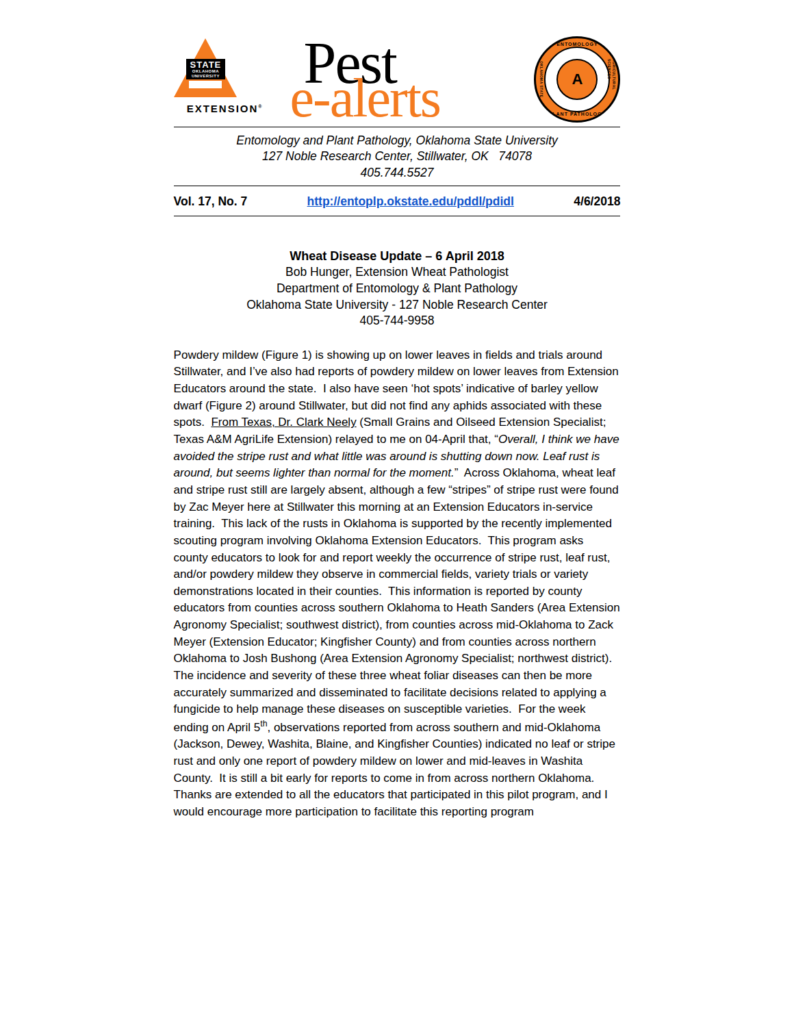STATEOKLAHOMA UNIVERSITY
EXTENSION®
Pest e-alerts
A
ENTOMOLOGY
PLANT PATHOLOGY
OKLAHOMA STATE
AGRICULTURAL SCIENCES
Entomology and Plant Pathology, Oklahoma State University
127 Noble Research Center, Stillwater, OK 74078
405.744.5527
Vol. 17, No. 7 http://entoplp.okstate.edu/pddl/pdidl 4/6/2018
Wheat Disease Update – 6 April 2018
Bob Hunger, Extension Wheat Pathologist
Department of Entomology & Plant Pathology
Oklahoma State University - 127 Noble Research Center
405-744-9958
Powdery mildew (Figure 1) is showing up on lower leaves in fields and trials around Stillwater, and I’ve also had reports of powdery mildew on lower leaves from Extension Educators around the state. I also have seen ‘hot spots’ indicative of barley yellow dwarf (Figure 2) around Stillwater, but did not find any aphids associated with these spots. From Texas, Dr. Clark Neely (Small Grains and Oilseed Extension Specialist; Texas A&M AgriLife Extension) relayed to me on 04-April that, “Overall, I think we have avoided the stripe rust and what little was around is shutting down now. Leaf rust is around, but seems lighter than normal for the moment.” Across Oklahoma, wheat leaf and stripe rust still are largely absent, although a few “stripes” of stripe rust were found by Zac Meyer here at Stillwater this morning at an Extension Educators in-service training. This lack of the rusts in Oklahoma is supported by the recently implemented scouting program involving Oklahoma Extension Educators. This program asks county educators to look for and report weekly the occurrence of stripe rust, leaf rust, and/or powdery mildew they observe in commercial fields, variety trials or variety demonstrations located in their counties. This information is reported by county educators from counties across southern Oklahoma to Heath Sanders (Area Extension Agronomy Specialist; southwest district), from counties across mid-Oklahoma to Zack Meyer (Extension Educator; Kingfisher County) and from counties across northern Oklahoma to Josh Bushong (Area Extension Agronomy Specialist; northwest district). The incidence and severity of these three wheat foliar diseases can then be more accurately summarized and disseminated to facilitate decisions related to applying a fungicide to help manage these diseases on susceptible varieties. For the week ending on April 5th, observations reported from across southern and mid-Oklahoma (Jackson, Dewey, Washita, Blaine, and Kingfisher Counties) indicated no leaf or stripe rust and only one report of powdery mildew on lower and mid-leaves in Washita County. It is still a bit early for reports to come in from across northern Oklahoma. Thanks are extended to all the educators that participated in this pilot program, and I would encourage more participation to facilitate this reporting program